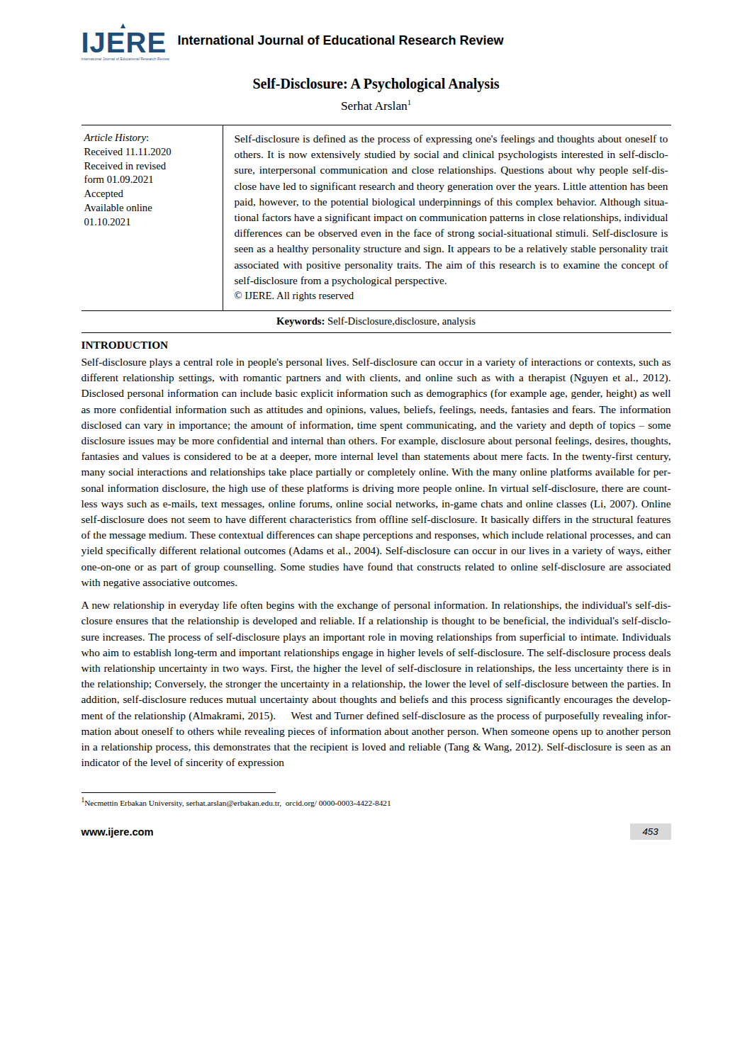▲ IJERE International Journal of Educational Research Review
International Journal of Educational Research Review
Self-Disclosure: A Psychological Analysis
Serhat Arslan1
Article History:
Received 11.11.2020
Received in revised
form 01.09.2021
Accepted
Available online
01.10.2021
Self-disclosure is defined as the process of expressing one's feelings and thoughts about oneself to others. It is now extensively studied by social and clinical psychologists interested in self-disclosure, interpersonal communication and close relationships. Questions about why people self-disclose have led to significant research and theory generation over the years. Little attention has been paid, however, to the potential biological underpinnings of this complex behavior. Although situational factors have a significant impact on communication patterns in close relationships, individual differences can be observed even in the face of strong social-situational stimuli. Self-disclosure is seen as a healthy personality structure and sign. It appears to be a relatively stable personality trait associated with positive personality traits. The aim of this research is to examine the concept of self-disclosure from a psychological perspective.
© IJERE. All rights reserved
Keywords: Self-Disclosure,disclosure, analysis
Introduction
Self-disclosure plays a central role in people's personal lives. Self-disclosure can occur in a variety of interactions or contexts, such as different relationship settings, with romantic partners and with clients, and online such as with a therapist (Nguyen et al., 2012). Disclosed personal information can include basic explicit information such as demographics (for example age, gender, height) as well as more confidential information such as attitudes and opinions, values, beliefs, feelings, needs, fantasies and fears. The information disclosed can vary in importance; the amount of information, time spent communicating, and the variety and depth of topics – some disclosure issues may be more confidential and internal than others. For example, disclosure about personal feelings, desires, thoughts, fantasies and values is considered to be at a deeper, more internal level than statements about mere facts. In the twenty-first century, many social interactions and relationships take place partially or completely online. With the many online platforms available for personal information disclosure, the high use of these platforms is driving more people online. In virtual self-disclosure, there are countless ways such as e-mails, text messages, online forums, online social networks, in-game chats and online classes (Li, 2007). Online self-disclosure does not seem to have different characteristics from offline self-disclosure. It basically differs in the structural features of the message medium. These contextual differences can shape perceptions and responses, which include relational processes, and can yield specifically different relational outcomes (Adams et al., 2004). Self-disclosure can occur in our lives in a variety of ways, either one-on-one or as part of group counselling. Some studies have found that constructs related to online self-disclosure are associated with negative associative outcomes.
A new relationship in everyday life often begins with the exchange of personal information. In relationships, the individual's self-disclosure ensures that the relationship is developed and reliable. If a relationship is thought to be beneficial, the individual's self-disclosure increases. The process of self-disclosure plays an important role in moving relationships from superficial to intimate. Individuals who aim to establish long-term and important relationships engage in higher levels of self-disclosure. The self-disclosure process deals with relationship uncertainty in two ways. First, the higher the level of self-disclosure in relationships, the less uncertainty there is in the relationship; Conversely, the stronger the uncertainty in a relationship, the lower the level of self-disclosure between the parties. In addition, self-disclosure reduces mutual uncertainty about thoughts and beliefs and this process significantly encourages the development of the relationship (Almakrami, 2015). West and Turner defined self-disclosure as the process of purposefully revealing information about oneself to others while revealing pieces of information about another person. When someone opens up to another person in a relationship process, this demonstrates that the recipient is loved and reliable (Tang & Wang, 2012). Self-disclosure is seen as an indicator of the level of sincerity of expression
1Necmettin Erbakan University, serhat.arslan@erbakan.edu.tr, orcid.org/ 0000-0003-4422-8421
www.ijere.com 453